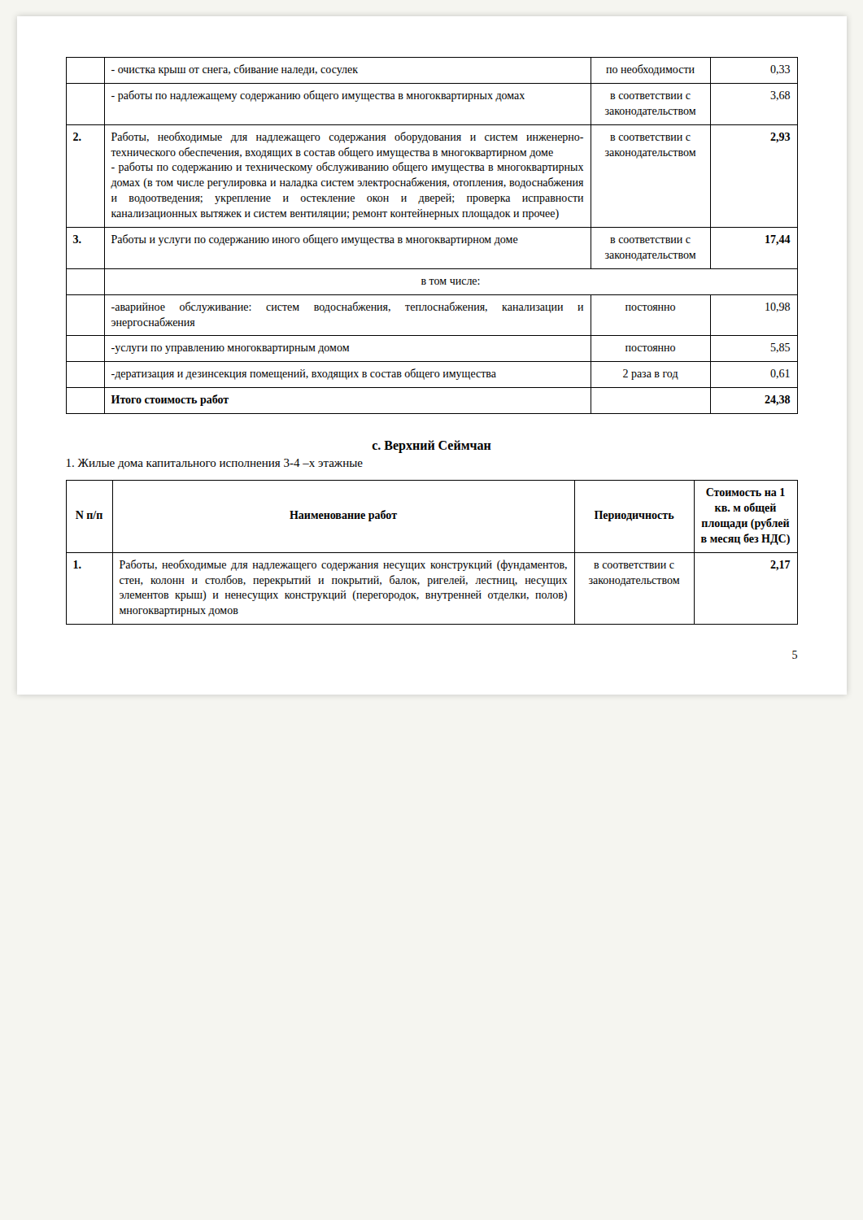| | - очистка крыш от снега, сбивание наледи, сосулек | по необходимости | 0,33 |
| | - работы по надлежащему содержанию общего имущества в многоквартирных домах | в соответствии с законодательством | 3,68 |
| 2. | Работы, необходимые для надлежащего содержания оборудования и систем инженерно-технического обеспечения, входящих в состав общего имущества в многоквартирном доме - работы по содержанию и техническому обслуживанию общего имущества в многоквартирных домах (в том числе регулировка и наладка систем электроснабжения, отопления, водоснабжения и водоотведения; укрепление и остекление окон и дверей; проверка исправности канализационных вытяжек и систем вентиляции; ремонт контейнерных площадок и прочее) | в соответствии с законодательством | 2,93 |
| 3. | Работы и услуги по содержанию иного общего имущества в многоквартирном доме | в соответствии с законодательством | 17,44 |
| | в том числе: |
| | -аварийное обслуживание: систем водоснабжения, теплоснабжения, канализации и энергоснабжения | постоянно | 10,98 |
| | -услуги по управлению многоквартирным домом | постоянно | 5,85 |
| | -дератизация и дезинсекция помещений, входящих в состав общего имущества | 2 раза в год | 0,61 |
| | Итого стоимость работ | | 24,38 |
с. Верхний Сеймчан
1. Жилые дома капитального исполнения 3-4 –х этажные
| N п/п | Наименование работ | Периодичность | Стоимость на 1 кв. м общей площади (рублей в месяц без НДС) |
| --- | --- | --- | --- |
| 1. | Работы, необходимые для надлежащего содержания несущих конструкций (фундаментов, стен, колонн и столбов, перекрытий и покрытий, балок, ригелей, лестниц, несущих элементов крыш) и ненесущих конструкций (перегородок, внутренней отделки, полов) многоквартирных домов | в соответствии с законодательством | 2,17 |
5